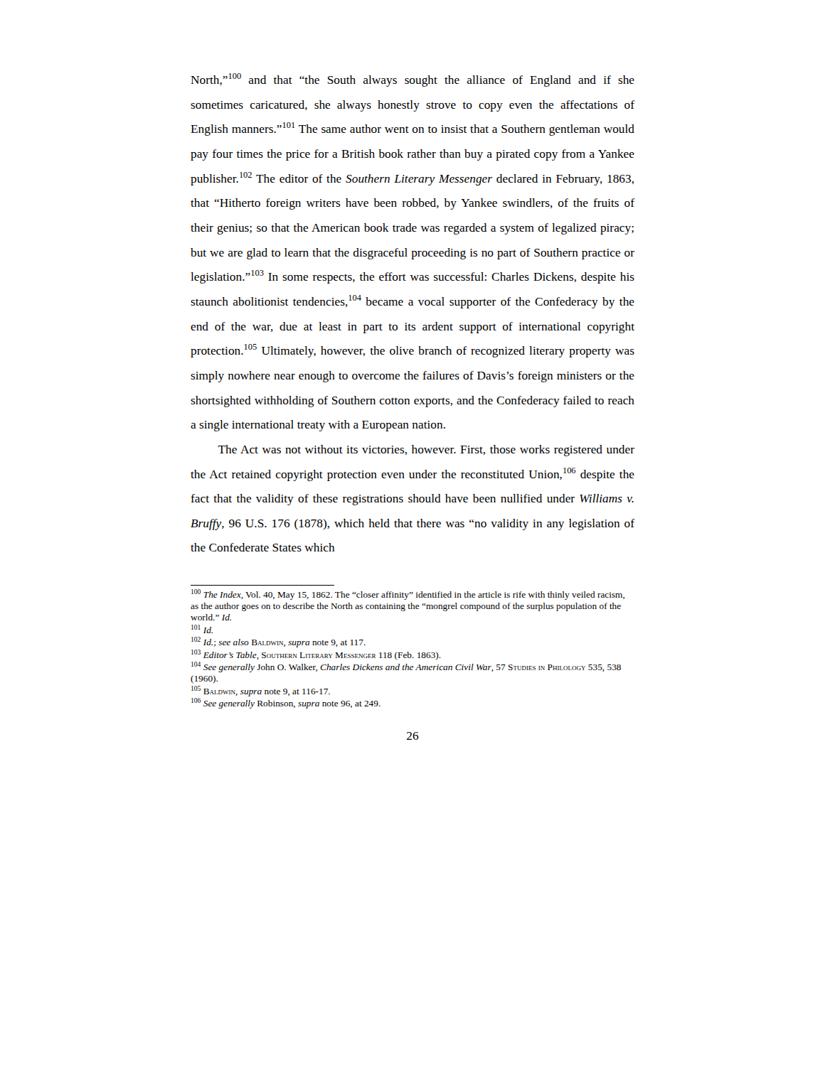North,”100 and that “the South always sought the alliance of England and if she sometimes caricatured, she always honestly strove to copy even the affectations of English manners.”101 The same author went on to insist that a Southern gentleman would pay four times the price for a British book rather than buy a pirated copy from a Yankee publisher.102 The editor of the Southern Literary Messenger declared in February, 1863, that “Hitherto foreign writers have been robbed, by Yankee swindlers, of the fruits of their genius; so that the American book trade was regarded a system of legalized piracy; but we are glad to learn that the disgraceful proceeding is no part of Southern practice or legislation.”103 In some respects, the effort was successful: Charles Dickens, despite his staunch abolitionist tendencies,104 became a vocal supporter of the Confederacy by the end of the war, due at least in part to its ardent support of international copyright protection.105 Ultimately, however, the olive branch of recognized literary property was simply nowhere near enough to overcome the failures of Davis’s foreign ministers or the shortsighted withholding of Southern cotton exports, and the Confederacy failed to reach a single international treaty with a European nation.
The Act was not without its victories, however. First, those works registered under the Act retained copyright protection even under the reconstituted Union,106 despite the fact that the validity of these registrations should have been nullified under Williams v. Bruffy, 96 U.S. 176 (1878), which held that there was “no validity in any legislation of the Confederate States which
100 The Index, Vol. 40, May 15, 1862. The “closer affinity” identified in the article is rife with thinly veiled racism, as the author goes on to describe the North as containing the “mongrel compound of the surplus population of the world.” Id.
101 Id.
102 Id.; see also Baldwin, supra note 9, at 117.
103 Editor’s Table, Southern Literary Messenger 118 (Feb. 1863).
104 See generally John O. Walker, Charles Dickens and the American Civil War, 57 Studies in Philology 535, 538 (1960).
105 Baldwin, supra note 9, at 116-17.
106 See generally Robinson, supra note 96, at 249.
26